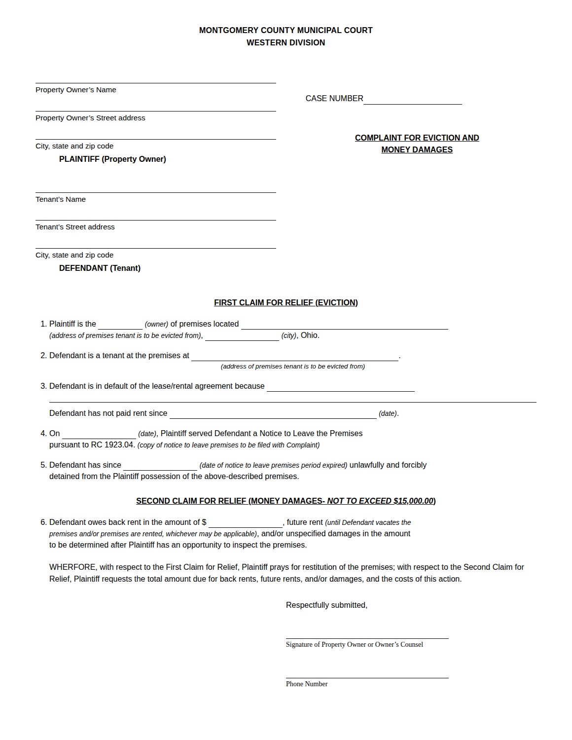MONTGOMERY COUNTY MUNICIPAL COURT
WESTERN DIVISION
| Property Owner’s Name Property Owner’s Street address City, state and zip code PLAINTIFF (Property Owner) Tenant’s Name Tenant’s Street address City, state and zip code DEFENDANT (Tenant) | CASE NUMBER COMPLAINT FOR EVICTION AND MONEY DAMAGES |
FIRST CLAIM FOR RELIEF (EVICTION)
Plaintiff is the (owner) of premises located
(address of premises tenant is to be evicted from), (city), Ohio.
Defendant is a tenant at the premises at . (address of premises tenant is to be evicted from)
Defendant is in default of the lease/rental agreement because
Defendant has not paid rent since (date).
On (date), Plaintiff served Defendant a Notice to Leave the Premises
pursuant to RC 1923.04. (copy of notice to leave premises to be filed with Complaint)
Defendant has since (date of notice to leave premises period expired) unlawfully and forcibly
detained from the Plaintiff possession of the above-described premises.
SECOND CLAIM FOR RELIEF (MONEY DAMAGES- NOT TO EXCEED $15,000.00)
Defendant owes back rent in the amount of $ , future rent (until Defendant vacates the
premises and/or premises are rented, whichever may be applicable), and/or unspecified damages in the amount
to be determined after Plaintiff has an opportunity to inspect the premises.
WHERFORE, with respect to the First Claim for Relief, Plaintiff prays for restitution of the premises; with respect to the Second Claim for Relief, Plaintiff requests the total amount due for back rents, future rents, and/or damages, and the costs of this action.
Respectfully submitted,
Signature of Property Owner or Owner’s Counsel
Phone Number